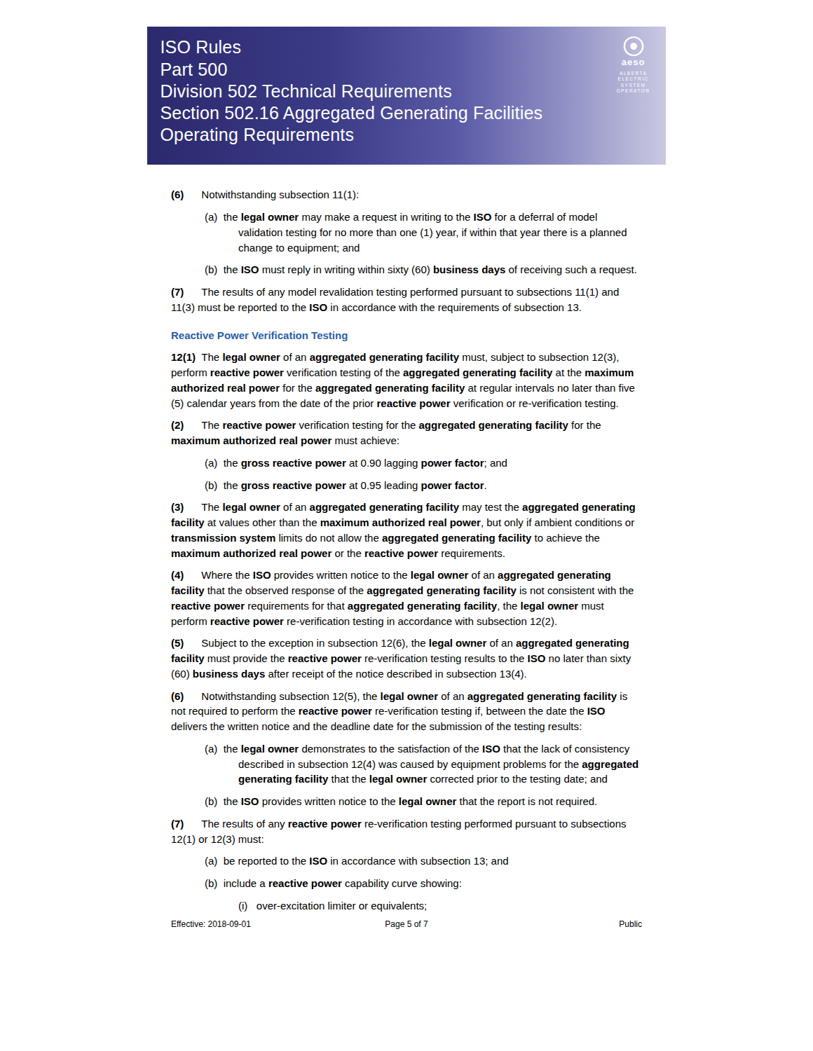ISO Rules
Part 500
Division 502 Technical Requirements
Section 502.16 Aggregated Generating Facilities
Operating Requirements
⦿
aeso
ALBERTA
ELECTRIC
SYSTEM
OPERATOR
(6) Notwithstanding subsection 11(1):
(a) the legal owner may make a request in writing to the ISO for a deferral of model validation testing for no more than one (1) year, if within that year there is a planned change to equipment; and
(b) the ISO must reply in writing within sixty (60) business days of receiving such a request.
(7) The results of any model revalidation testing performed pursuant to subsections 11(1) and 11(3) must be reported to the ISO in accordance with the requirements of subsection 13.
Reactive Power Verification Testing
12(1) The legal owner of an aggregated generating facility must, subject to subsection 12(3), perform reactive power verification testing of the aggregated generating facility at the maximum authorized real power for the aggregated generating facility at regular intervals no later than five (5) calendar years from the date of the prior reactive power verification or re-verification testing.
(2) The reactive power verification testing for the aggregated generating facility for the maximum authorized real power must achieve:
(a) the gross reactive power at 0.90 lagging power factor; and
(b) the gross reactive power at 0.95 leading power factor.
(3) The legal owner of an aggregated generating facility may test the aggregated generating facility at values other than the maximum authorized real power, but only if ambient conditions or transmission system limits do not allow the aggregated generating facility to achieve the maximum authorized real power or the reactive power requirements.
(4) Where the ISO provides written notice to the legal owner of an aggregated generating facility that the observed response of the aggregated generating facility is not consistent with the reactive power requirements for that aggregated generating facility, the legal owner must perform reactive power re-verification testing in accordance with subsection 12(2).
(5) Subject to the exception in subsection 12(6), the legal owner of an aggregated generating facility must provide the reactive power re-verification testing results to the ISO no later than sixty (60) business days after receipt of the notice described in subsection 13(4).
(6) Notwithstanding subsection 12(5), the legal owner of an aggregated generating facility is not required to perform the reactive power re-verification testing if, between the date the ISO delivers the written notice and the deadline date for the submission of the testing results:
(a) the legal owner demonstrates to the satisfaction of the ISO that the lack of consistency described in subsection 12(4) was caused by equipment problems for the aggregated generating facility that the legal owner corrected prior to the testing date; and
(b) the ISO provides written notice to the legal owner that the report is not required.
(7) The results of any reactive power re-verification testing performed pursuant to subsections 12(1) or 12(3) must:
(a) be reported to the ISO in accordance with subsection 13; and
(b) include a reactive power capability curve showing:
(i) over-excitation limiter or equivalents;
Effective: 2018-09-01
Page 5 of 7
Public